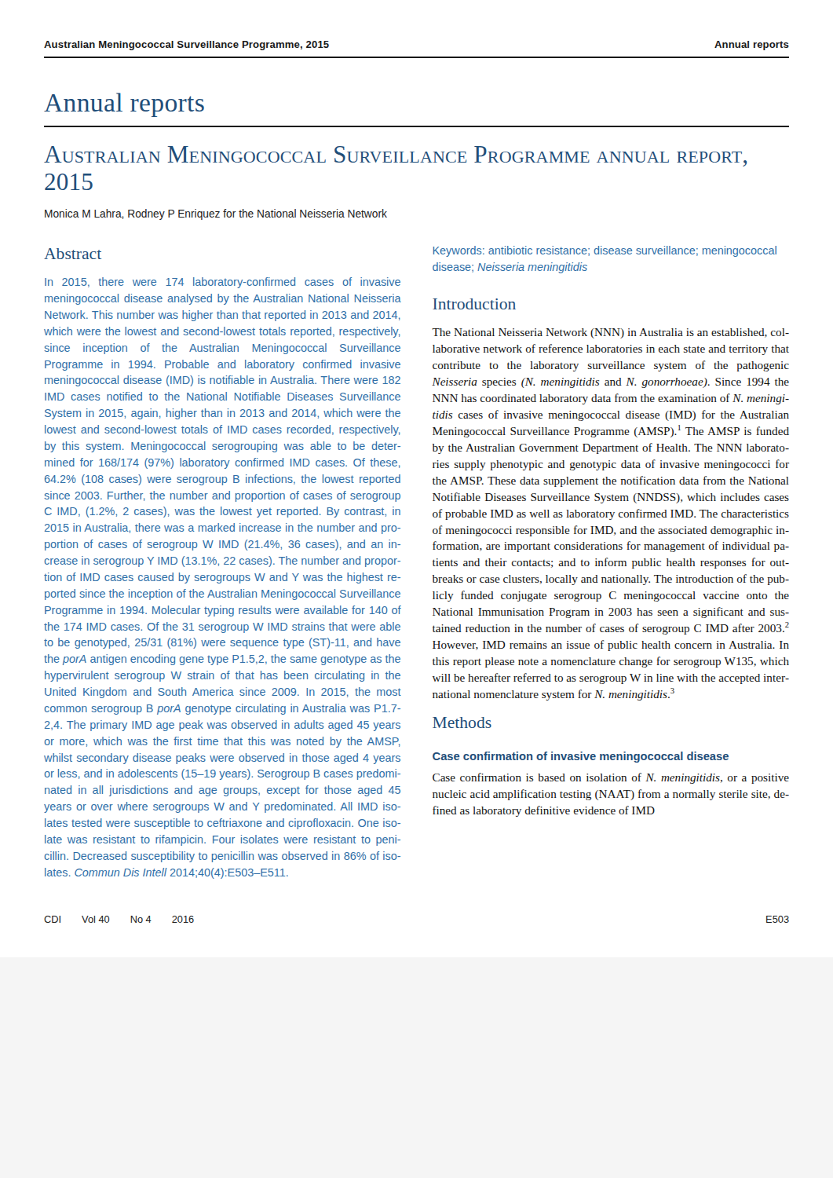Australian Meningococcal Surveillance Programme, 2015
Annual reports
Annual reports
Australian Meningococcal Surveillance Programme annual report, 2015
Monica M Lahra, Rodney P Enriquez for the National Neisseria Network
Abstract
In 2015, there were 174 laboratory-confirmed cases of invasive meningococcal disease analysed by the Australian National Neisseria Network. This number was higher than that reported in 2013 and 2014, which were the lowest and second-lowest totals reported, respectively, since inception of the Australian Meningococcal Surveillance Programme in 1994. Probable and laboratory confirmed invasive meningococcal disease (IMD) is notifiable in Australia. There were 182 IMD cases notified to the National Notifiable Diseases Surveillance System in 2015, again, higher than in 2013 and 2014, which were the lowest and second-lowest totals of IMD cases recorded, respectively, by this system. Meningococcal serogrouping was able to be determined for 168/174 (97%) laboratory confirmed IMD cases. Of these, 64.2% (108 cases) were serogroup B infections, the lowest reported since 2003. Further, the number and proportion of cases of serogroup C IMD, (1.2%, 2 cases), was the lowest yet reported. By contrast, in 2015 in Australia, there was a marked increase in the number and proportion of cases of serogroup W IMD (21.4%, 36 cases), and an increase in serogroup Y IMD (13.1%, 22 cases). The number and proportion of IMD cases caused by serogroups W and Y was the highest reported since the inception of the Australian Meningococcal Surveillance Programme in 1994. Molecular typing results were available for 140 of the 174 IMD cases. Of the 31 serogroup W IMD strains that were able to be genotyped, 25/31 (81%) were sequence type (ST)-11, and have the porA antigen encoding gene type P1.5,2, the same genotype as the hypervirulent serogroup W strain of that has been circulating in the United Kingdom and South America since 2009. In 2015, the most common serogroup B porA genotype circulating in Australia was P1.7-2,4. The primary IMD age peak was observed in adults aged 45 years or more, which was the first time that this was noted by the AMSP, whilst secondary disease peaks were observed in those aged 4 years or less, and in adolescents (15–19 years). Serogroup B cases predominated in all jurisdictions and age groups, except for those aged 45 years or over where serogroups W and Y predominated. All IMD isolates tested were susceptible to ceftriaxone and ciprofloxacin. One isolate was resistant to rifampicin. Four isolates were resistant to penicillin. Decreased susceptibility to penicillin was observed in 86% of isolates. Commun Dis Intell 2014;40(4):E503–E511.
Keywords: antibiotic resistance; disease surveillance; meningococcal disease; Neisseria meningitidis
Introduction
The National Neisseria Network (NNN) in Australia is an established, collaborative network of reference laboratories in each state and territory that contribute to the laboratory surveillance system of the pathogenic Neisseria species (N. meningitidis and N. gonorrhoeae). Since 1994 the NNN has coordinated laboratory data from the examination of N. meningitidis cases of invasive meningococcal disease (IMD) for the Australian Meningococcal Surveillance Programme (AMSP).1 The AMSP is funded by the Australian Government Department of Health. The NNN laboratories supply phenotypic and genotypic data of invasive meningococci for the AMSP. These data supplement the notification data from the National Notifiable Diseases Surveillance System (NNDSS), which includes cases of probable IMD as well as laboratory confirmed IMD. The characteristics of meningococci responsible for IMD, and the associated demographic information, are important considerations for management of individual patients and their contacts; and to inform public health responses for outbreaks or case clusters, locally and nationally. The introduction of the publicly funded conjugate serogroup C meningococcal vaccine onto the National Immunisation Program in 2003 has seen a significant and sustained reduction in the number of cases of serogroup C IMD after 2003.2 However, IMD remains an issue of public health concern in Australia. In this report please note a nomenclature change for serogroup W135, which will be hereafter referred to as serogroup W in line with the accepted international nomenclature system for N. meningitidis.3
Methods
Case confirmation of invasive meningococcal disease
Case confirmation is based on isolation of N. meningitidis, or a positive nucleic acid amplification testing (NAAT) from a normally sterile site, defined as laboratory definitive evidence of IMD
CDI Vol 40 No 42016
E503